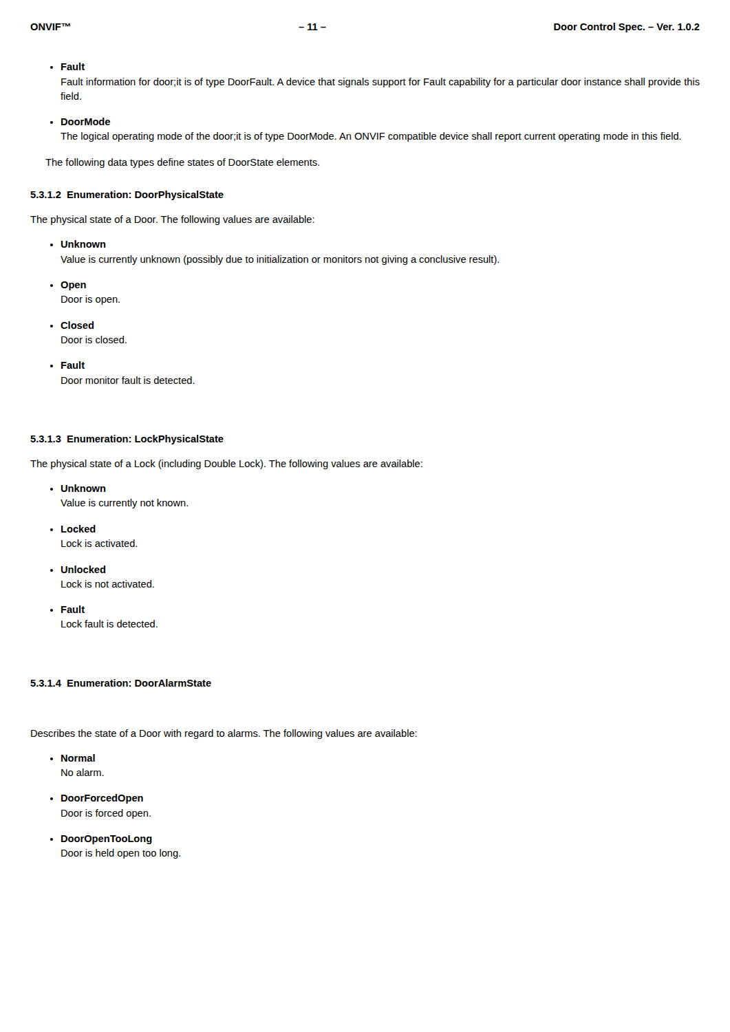ONVIF™ – 11 – Door Control Spec. – Ver. 1.0.2
Fault Fault information for door;it is of type DoorFault. A device that signals support for Fault capability for a particular door instance shall provide this field.
DoorMode The logical operating mode of the door;it is of type DoorMode. An ONVIF compatible device shall report current operating mode in this field.
The following data types define states of DoorState elements.
5.3.1.2 Enumeration: DoorPhysicalState
The physical state of a Door. The following values are available:
Unknown Value is currently unknown (possibly due to initialization or monitors not giving a conclusive result).
Open Door is open.
Closed Door is closed.
Fault Door monitor fault is detected.
5.3.1.3 Enumeration: LockPhysicalState
The physical state of a Lock (including Double Lock). The following values are available:
Unknown Value is currently not known.
Locked Lock is activated.
Unlocked Lock is not activated.
Fault Lock fault is detected.
5.3.1.4 Enumeration: DoorAlarmState
Describes the state of a Door with regard to alarms. The following values are available:
Normal No alarm.
DoorForcedOpen Door is forced open.
DoorOpenTooLong Door is held open too long.